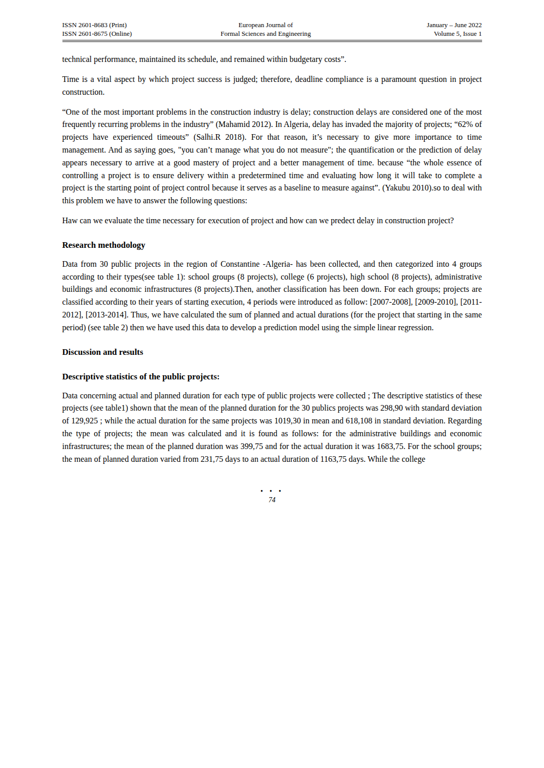| ISSN 2601-8683 (Print) ISSN 2601-8675 (Online) | European Journal of Formal Sciences and Engineering | January – June 2022 Volume 5, Issue 1 |
technical performance, maintained its schedule, and remained within budgetary costs”.
Time is a vital aspect by which project success is judged; therefore, deadline compliance is a paramount question in project construction.
“One of the most important problems in the construction industry is delay; construction delays are considered one of the most frequently recurring problems in the industry” (Mahamid 2012). In Algeria, delay has invaded the majority of projects; “62% of projects have experienced timeouts” (Salhi.R 2018). For that reason, it’s necessary to give more importance to time management. And as saying goes, "you can’t manage what you do not measure"; the quantification or the prediction of delay appears necessary to arrive at a good mastery of project and a better management of time. because “the whole essence of controlling a project is to ensure delivery within a predetermined time and evaluating how long it will take to complete a project is the starting point of project control because it serves as a baseline to measure against”. (Yakubu 2010).so to deal with this problem we have to answer the following questions:
Haw can we evaluate the time necessary for execution of project and how can we predect delay in construction project?
Research methodology
Data from 30 public projects in the region of Constantine -Algeria- has been collected, and then categorized into 4 groups according to their types(see table 1): school groups (8 projects), college (6 projects), high school (8 projects), administrative buildings and economic infrastructures (8 projects).Then, another classification has been down. For each groups; projects are classified according to their years of starting execution, 4 periods were introduced as follow: [2007-2008], [2009-2010], [2011-2012], [2013-2014]. Thus, we have calculated the sum of planned and actual durations (for the project that starting in the same period) (see table 2) then we have used this data to develop a prediction model using the simple linear regression.
Discussion and results
Descriptive statistics of the public projects:
Data concerning actual and planned duration for each type of public projects were collected ; The descriptive statistics of these projects (see table1) shown that the mean of the planned duration for the 30 publics projects was 298,90 with standard deviation of 129,925 ; while the actual duration for the same projects was 1019,30 in mean and 618,108 in standard deviation. Regarding the type of projects; the mean was calculated and it is found as follows: for the administrative buildings and economic infrastructures; the mean of the planned duration was 399,75 and for the actual duration it was 1683,75. For the school groups; the mean of planned duration varied from 231,75 days to an actual duration of 1163,75 days. While the college
• • • 74